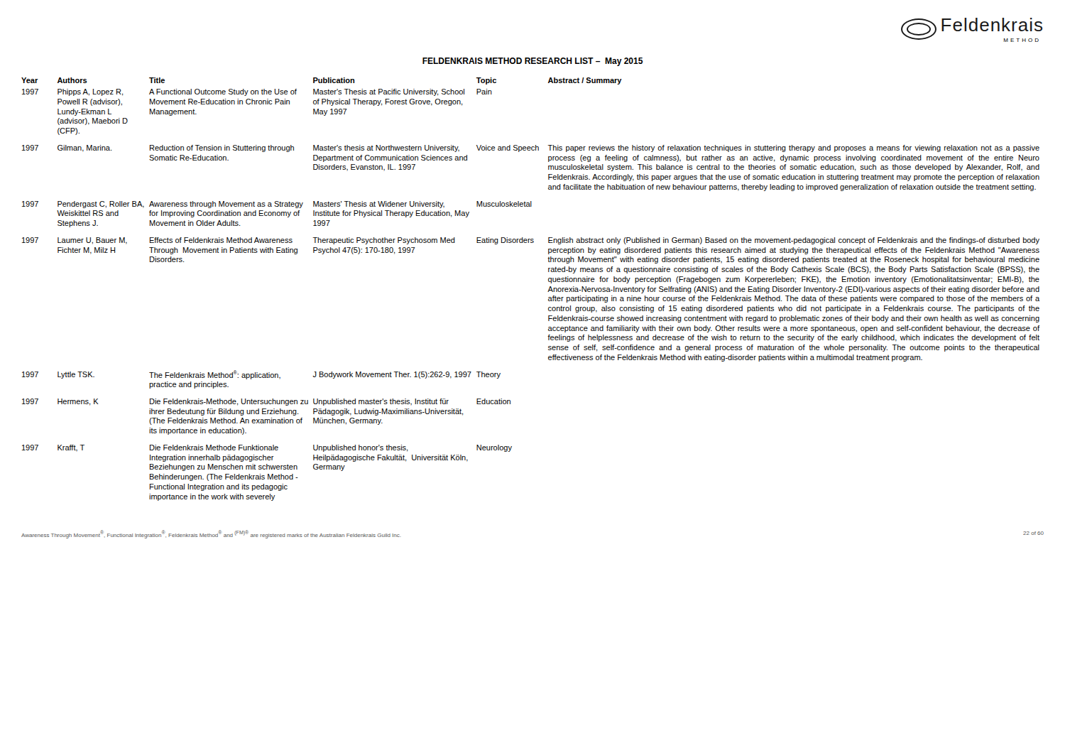Feldenkrais
METHOD
FELDENKRAIS METHOD RESEARCH LIST – May 2015
| Year | Authors | Title | Publication | Topic | Abstract / Summary |
| --- | --- | --- | --- | --- | --- |
| 1997 | Phipps A, Lopez R, Powell R (advisor), Lundy-Ekman L (advisor), Maebori D (CFP). | A Functional Outcome Study on the Use of Movement Re-Education in Chronic Pain Management. | Master's Thesis at Pacific University, School of Physical Therapy, Forest Grove, Oregon, May 1997 | Pain | |
| 1997 | Gilman, Marina. | Reduction of Tension in Stuttering through Somatic Re-Education. | Master's thesis at Northwestern University, Department of Communication Sciences and Disorders, Evanston, IL. 1997 | Voice and Speech | This paper reviews the history of relaxation techniques in stuttering therapy and proposes a means for viewing relaxation not as a passive process (eg a feeling of calmness), but rather as an active, dynamic process involving coordinated movement of the entire Neuro musculoskeletal system. This balance is central to the theories of somatic education, such as those developed by Alexander, Rolf, and Feldenkrais. Accordingly, this paper argues that the use of somatic education in stuttering treatment may promote the perception of relaxation and facilitate the habituation of new behaviour patterns, thereby leading to improved generalization of relaxation outside the treatment setting. |
| 1997 | Pendergast C, Roller BA, Weiskittel RS and Stephens J. | Awareness through Movement as a Strategy for Improving Coordination and Economy of Movement in Older Adults. | Masters' Thesis at Widener University, Institute for Physical Therapy Education, May 1997 | Musculoskeletal | |
| 1997 | Laumer U, Bauer M, Fichter M, Milz H | Effects of Feldenkrais Method Awareness Through Movement in Patients with Eating Disorders. | Therapeutic Psychother Psychosom Med Psychol 47(5): 170-180, 1997 | Eating Disorders | English abstract only (Published in German) Based on the movement-pedagogical concept of Feldenkrais and the findings-of disturbed body perception by eating disordered patients this research aimed at studying the therapeutical effects of the Feldenkrais Method "Awareness through Movement" with eating disorder patients, 15 eating disordered patients treated at the Roseneck hospital for behavioural medicine rated-by means of a questionnaire consisting of scales of the Body Cathexis Scale (BCS), the Body Parts Satisfaction Scale (BPSS), the questionnaire for body perception (Fragebogen zum Korpererleben; FKE), the Emotion inventory (Emotionalitatsinventar; EMI-B), the Anorexia-Nervosa-Inventory for Selfrating (ANIS) and the Eating Disorder Inventory-2 (EDI)-various aspects of their eating disorder before and after participating in a nine hour course of the Feldenkrais Method. The data of these patients were compared to those of the members of a control group, also consisting of 15 eating disordered patients who did not participate in a Feldenkrais course. The participants of the Feldenkrais-course showed increasing contentment with regard to problematic zones of their body and their own health as well as concerning acceptance and familiarity with their own body. Other results were a more spontaneous, open and self-confident behaviour, the decrease of feelings of helplessness and decrease of the wish to return to the security of the early childhood, which indicates the development of felt sense of self, self-confidence and a general process of maturation of the whole personality. The outcome points to the therapeutical effectiveness of the Feldenkrais Method with eating-disorder patients within a multimodal treatment program. |
| 1997 | Lyttle TSK. | The Feldenkrais Method ® : application, practice and principles. | J Bodywork Movement Ther. 1(5):262-9, 1997 | Theory | |
| 1997 | Hermens, K | Die Feldenkrais-Methode, Untersuchungen zu ihrer Bedeutung für Bildung und Erziehung. (The Feldenkrais Method. An examination of its importance in education). | Unpublished master's thesis, Institut für Pädagogik, Ludwig-Maximilians-Universität, München, Germany. | Education | |
| 1997 | Krafft, T | Die Feldenkrais Methode Funktionale Integration innerhalb pädagogischer Beziehungen zu Menschen mit schwersten Behinderungen. (The Feldenkrais Method - Functional Integration and its pedagogic importance in the work with severely | Unpublished honor's thesis, Heilpädagogische Fakultät, Universität Köln, Germany | Neurology | |
Awareness Through Movement®, Functional Integration®, Feldenkrais Method® and (FM)® are registered marks of the Australian Feldenkrais Guild Inc.
22 of 60